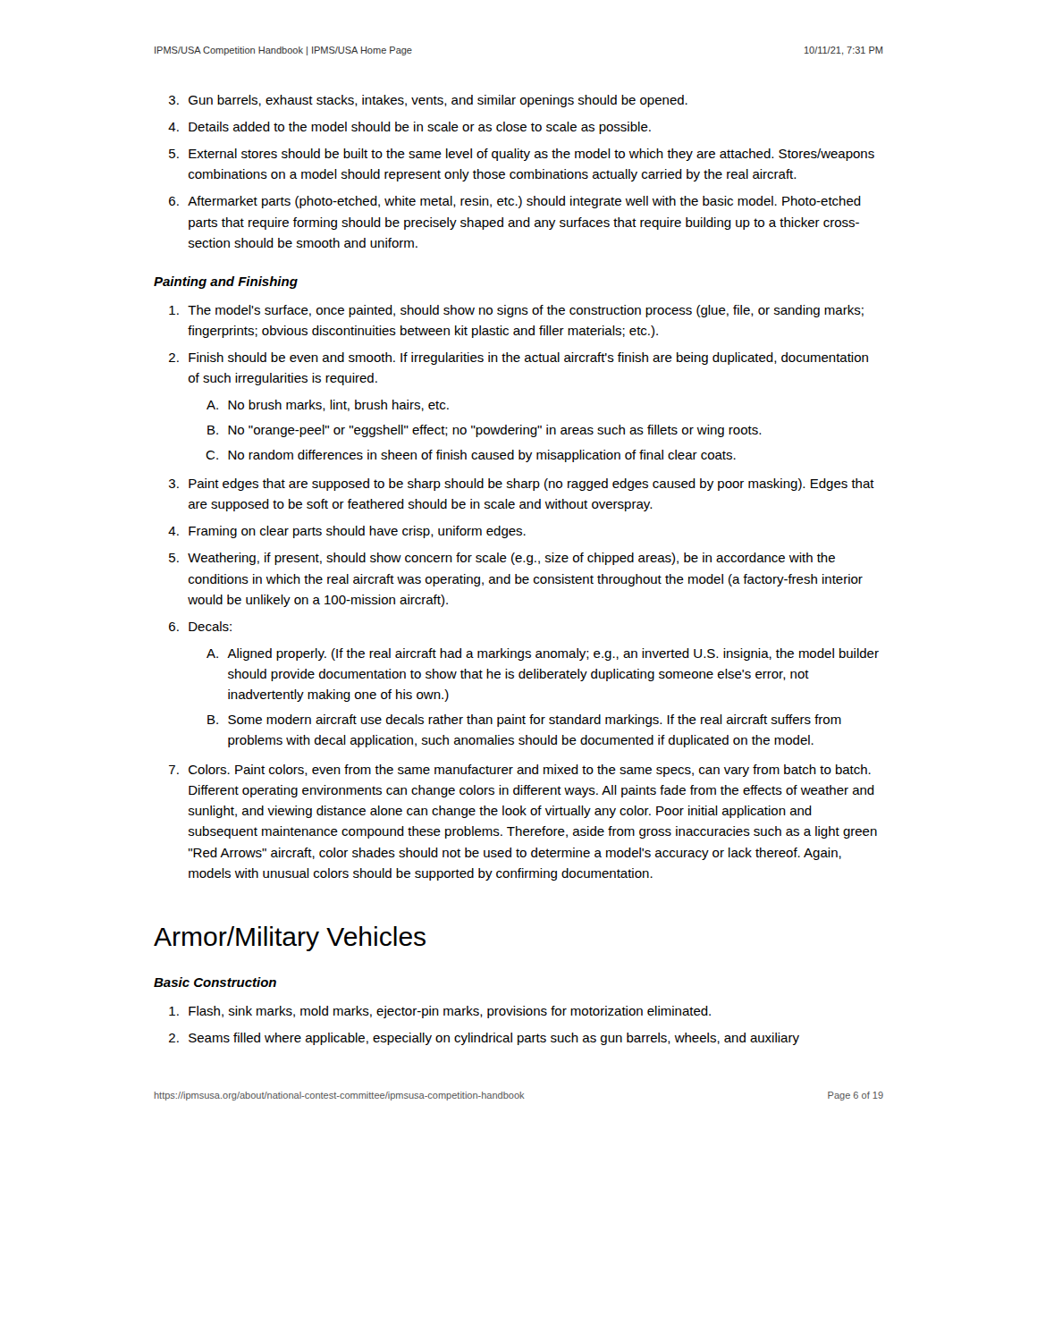IPMS/USA Competition Handbook | IPMS/USA Home Page 10/11/21, 7:31 PM
Gun barrels, exhaust stacks, intakes, vents, and similar openings should be opened.
Details added to the model should be in scale or as close to scale as possible.
External stores should be built to the same level of quality as the model to which they are attached. Stores/weapons combinations on a model should represent only those combinations actually carried by the real aircraft.
Aftermarket parts (photo-etched, white metal, resin, etc.) should integrate well with the basic model. Photo-etched parts that require forming should be precisely shaped and any surfaces that require building up to a thicker cross-section should be smooth and uniform.
Painting and Finishing
The model's surface, once painted, should show no signs of the construction process (glue, file, or sanding marks; fingerprints; obvious discontinuities between kit plastic and filler materials; etc.).
Finish should be even and smooth. If irregularities in the actual aircraft's finish are being duplicated, documentation of such irregularities is required.
No brush marks, lint, brush hairs, etc.
No "orange-peel" or "eggshell" effect; no "powdering" in areas such as fillets or wing roots.
No random differences in sheen of finish caused by misapplication of final clear coats.
Paint edges that are supposed to be sharp should be sharp (no ragged edges caused by poor masking). Edges that are supposed to be soft or feathered should be in scale and without overspray.
Framing on clear parts should have crisp, uniform edges.
Weathering, if present, should show concern for scale (e.g., size of chipped areas), be in accordance with the conditions in which the real aircraft was operating, and be consistent throughout the model (a factory-fresh interior would be unlikely on a 100-mission aircraft).
Decals:
Aligned properly. (If the real aircraft had a markings anomaly; e.g., an inverted U.S. insignia, the model builder should provide documentation to show that he is deliberately duplicating someone else's error, not inadvertently making one of his own.)
Some modern aircraft use decals rather than paint for standard markings. If the real aircraft suffers from problems with decal application, such anomalies should be documented if duplicated on the model.
Colors. Paint colors, even from the same manufacturer and mixed to the same specs, can vary from batch to batch. Different operating environments can change colors in different ways. All paints fade from the effects of weather and sunlight, and viewing distance alone can change the look of virtually any color. Poor initial application and subsequent maintenance compound these problems. Therefore, aside from gross inaccuracies such as a light green "Red Arrows" aircraft, color shades should not be used to determine a model's accuracy or lack thereof. Again, models with unusual colors should be supported by confirming documentation.
Armor/Military Vehicles
Basic Construction
Flash, sink marks, mold marks, ejector-pin marks, provisions for motorization eliminated.
Seams filled where applicable, especially on cylindrical parts such as gun barrels, wheels, and auxiliary
https://ipmsusa.org/about/national-contest-committee/ipmsusa-competition-handbook Page 6 of 19